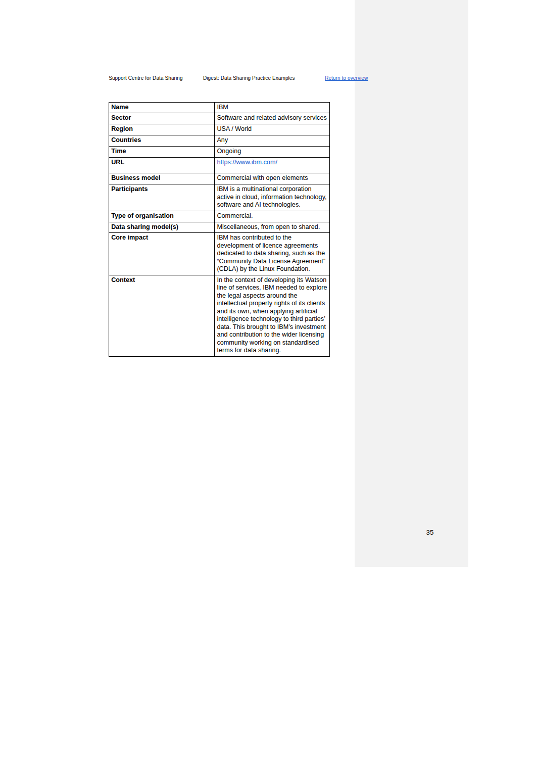Support Centre for Data Sharing Digest: Data Sharing Practice Examples Return to overview
| Name | IBM |
| Sector | Software and related advisory services |
| Region | USA / World |
| Countries | Any |
| Time | Ongoing |
| URL | https://www.ibm.com/ |
| Business model | Commercial with open elements |
| Participants | IBM is a multinational corporation active in cloud, information technology, software and AI technologies. |
| Type of organisation | Commercial. |
| Data sharing model(s) | Miscellaneous, from open to shared. |
| Core impact | IBM has contributed to the development of licence agreements dedicated to data sharing, such as the “Community Data License Agreement” (CDLA) by the Linux Foundation. |
| Context | In the context of developing its Watson line of services, IBM needed to explore the legal aspects around the intellectual property rights of its clients and its own, when applying artificial intelligence technology to third parties’ data. This brought to IBM’s investment and contribution to the wider licensing community working on standardised terms for data sharing. |
35